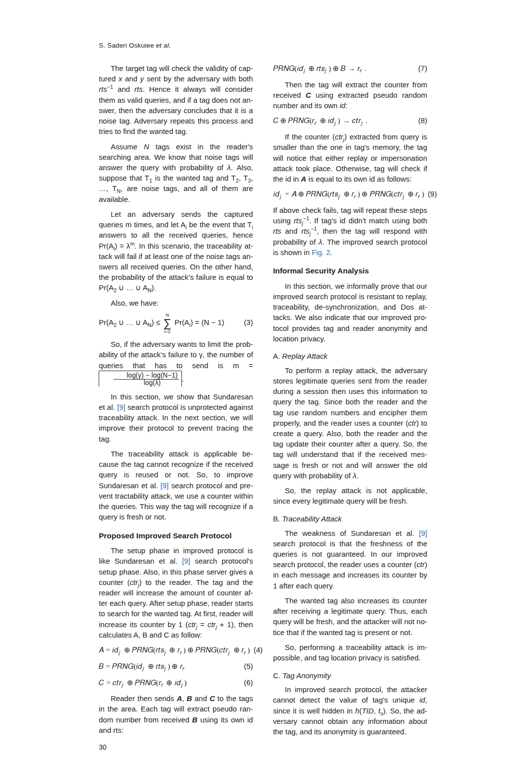S. Saderi Oskuiee et al.
The target tag will check the validity of captured x and y sent by the adversary with both rts−1 and rts. Hence it always will consider them as valid queries, and if a tag does not answer, then the adversary concludes that it is a noise tag. Adversary repeats this process and tries to find the wanted tag.
Assume N tags exist in the reader's searching area. We know that noise tags will answer the query with probability of λ. Also, suppose that T1 is the wanted tag and T2, T3, …, TN, are noise tags, and all of them are available.
Let an adversary sends the captured queries m times, and let Ai be the event that Ti answers to all the received queries, hence Pr(Ai) = λm. In this scenario, the traceability attack will fail if at least one of the noise tags answers all received queries. On the other hand, the probability of the attack’s failure is equal to Pr(A2 ∪ … ∪ AN).
Also, we have:
Pr(A2 ∪ … ∪ AN) ≤ N∑i=2 Pr(Ai) = (N − 1)
(3)
So, if the adversary wants to limit the probability of the attack’s failure to γ, the number of queries that has to send is m = log(γ) − log(N−1) log(λ).
In this section, we show that Sundaresan et al. [9] search protocol is unprotected against traceability attack. In the next section, we will improve their protocol to prevent tracing the tag.
The traceability attack is applicable because the tag cannot recognize if the received query is reused or not. So, to improve Sundaresan et al. [9] search protocol and prevent tractability attack, we use a counter within the queries. This way the tag will recognize if a query is fresh or not.
Proposed Improved Search Protocol
The setup phase in improved protocol is like Sundaresan et al. [9] search protocol's setup phase. Also, in this phase server gives a counter (ctrj) to the reader. The tag and the reader will increase the amount of counter after each query. After setup phase, reader starts to search for the wanted tag. At first, reader will increase its counter by 1 (ctrj = ctrj + 1), then calculates A, B and C as follow:
A=idj⊕PRNG(rtsj⊕rr)⊕PRNG(ctrj⊕rr)
(4)
B=PRNG(idj⊕rtsj)⊕rr
(5)
C=ctrj⊕PRNG(rr⊕idj)
(6)
Reader then sends A, B and C to the tags in the area. Each tag will extract pseudo random number from received B using its own id and rts:
PRNG(idj⊕rtsj)⊕B→rr.
(7)
Then the tag will extract the counter from received C using extracted pseudo random number and its own id:
C⊕PRNG(rr⊕idj)→ctrj.
(8)
If the counter (ctrj) extracted from query is smaller than the one in tag's memory, the tag will notice that either replay or impersonation attack took place. Otherwise, tag will check if the id in A is equal to its own id as follows:
idj=A⊕PRNG(rtsj⊕rr)⊕PRNG(ctrj⊕rr)
(9)
If above check fails, tag will repeat these steps using rtsj−1. If tag's id didn't match using both rts and rtsj−1, then the tag will respond with probability of λ. The improved search protocol is shown in Fig. 2.
Informal Security Analysis
In this section, we informally prove that our improved search protocol is resistant to replay, traceability, de-synchronization, and Dos attacks. We also indicate that our improved protocol provides tag and reader anonymity and location privacy.
A. Replay Attack
To perform a replay attack, the adversary stores legitimate queries sent from the reader during a session then uses this information to query the tag. Since both the reader and the tag use random numbers and encipher them properly, and the reader uses a counter (ctr) to create a query. Also, both the reader and the tag update their counter after a query. So, the tag will understand that if the received message is fresh or not and will answer the old query with probability of λ.
So, the replay attack is not applicable, since every legitimate query will be fresh.
B. Traceability Attack
The weakness of Sundaresan et al. [9] search protocol is that the freshness of the queries is not guaranteed. In our improved search protocol, the reader uses a counter (ctr) in each message and increases its counter by 1 after each query.
The wanted tag also increases its counter after receiving a legitimate query. Thus, each query will be fresh, and the attacker will not notice that if the wanted tag is present or not.
So, performing a traceability attack is impossible, and tag location privacy is satisfied.
C. Tag Anonymity
In improved search protocol, the attacker cannot detect the value of tag's unique id, since it is well hidden in h(TID, ts). So, the adversary cannot obtain any information about the tag, and its anonymity is guaranteed.
30